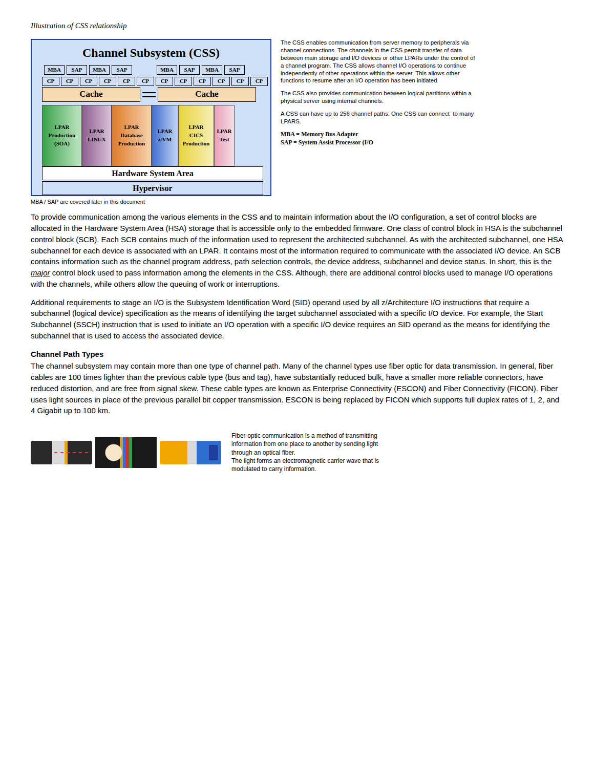Illustration of CSS relationship
Channel Subsystem (CSS)
MBA SAP MBA SAP MBA SAP MBA SAP
CP CP CP CP CP CP CP CP CP CP CP CP
Cache
Cache
LPAR
Production
(SOA)
LPAR
LINUX
LPAR
Database
Production
LPAR
z/VM
LPAR
CICS
Production
LPAR
Test
Hardware System Area
Hypervisor
The CSS enables communication from server memory to peripherals via channel connections. The channels in the CSS permit transfer of data between main storage and I/O devices or other LPARs under the control of a channel program. The CSS allows channel I/O operations to continue independently of other operations within the server. This allows other functions to resume after an I/O operation has been initiated.
The CSS also provides communication between logical partitions within a physical server using internal channels.
A CSS can have up to 256 channel paths. One CSS can connect to many LPARS.
MBA = Memory Bus Adapter
SAP = System Assist Processor (I/O
MBA / SAP are covered later in this document
To provide communication among the various elements in the CSS and to maintain information about the I/O configuration, a set of control blocks are allocated in the Hardware System Area (HSA) storage that is accessible only to the embedded firmware. One class of control block in HSA is the subchannel control block (SCB). Each SCB contains much of the information used to represent the architected subchannel. As with the architected subchannel, one HSA subchannel for each device is associated with an LPAR. It contains most of the information required to communicate with the associated I/O device. An SCB contains information such as the channel program address, path selection controls, the device address, subchannel and device status. In short, this is the major control block used to pass information among the elements in the CSS. Although, there are additional control blocks used to manage I/O operations with the channels, while others allow the queuing of work or interruptions.
Additional requirements to stage an I/O is the Subsystem Identification Word (SID) operand used by all z/Architecture I/O instructions that require a subchannel (logical device) specification as the means of identifying the target subchannel associated with a specific I/O device. For example, the Start Subchannel (SSCH) instruction that is used to initiate an I/O operation with a specific I/O device requires an SID operand as the means for identifying the subchannel that is used to access the associated device.
Channel Path Types
The channel subsystem may contain more than one type of channel path. Many of the channel types use fiber optic for data transmission. In general, fiber cables are 100 times lighter than the previous cable type (bus and tag), have substantially reduced bulk, have a smaller more reliable connectors, have reduced distortion, and are free from signal skew. These cable types are known as Enterprise Connectivity (ESCON) and Fiber Connectivity (FICON). Fiber uses light sources in place of the previous parallel bit copper transmission. ESCON is being replaced by FICON which supports full duplex rates of 1, 2, and 4 Gigabit up to 100 km.
Fiber-optic communication is a method of transmitting information from one place to another by sending light through an optical fiber.
The light forms an electromagnetic carrier wave that is modulated to carry information.